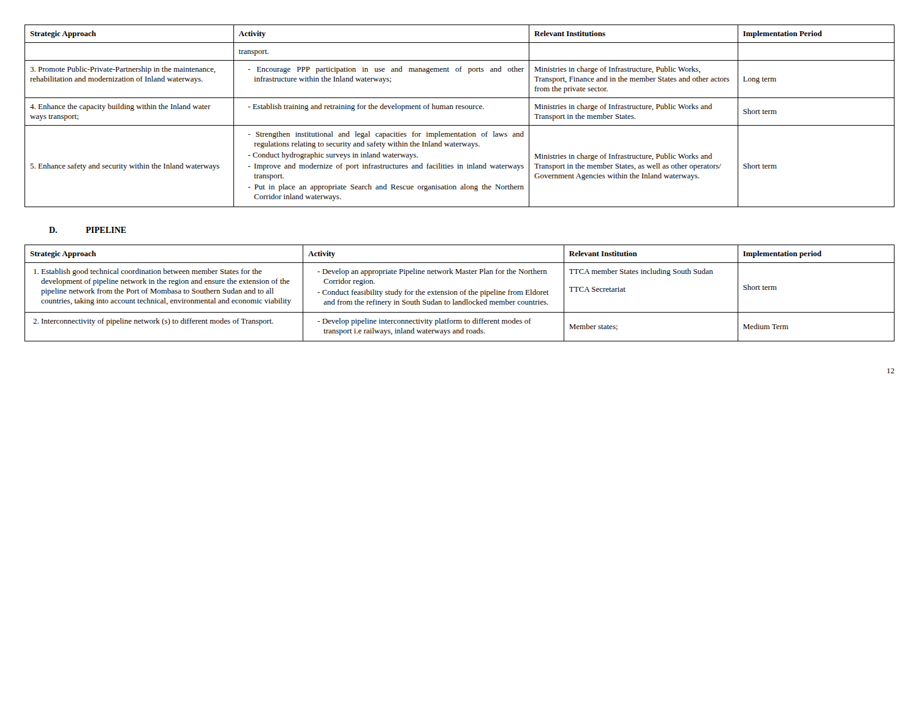| Strategic Approach | Activity | Relevant Institutions | Implementation Period |
| --- | --- | --- | --- |
| | transport. | | |
| 3. Promote Public-Private-Partnership in the maintenance, rehabilitation and modernization of Inland waterways. | Encourage PPP participation in use and management of ports and other infrastructure within the Inland waterways; | Ministries in charge of Infrastructure, Public Works, Transport, Finance and in the member States and other actors from the private sector. | Long term |
| 4. Enhance the capacity building within the Inland water ways transport; | Establish training and retraining for the development of human resource. | Ministries in charge of Infrastructure, Public Works and Transport in the member States. | Short term |
| 5. Enhance safety and security within the Inland waterways | Strengthen institutional and legal capacities for implementation of laws and regulations relating to security and safety within the Inland waterways. Conduct hydrographic surveys in inland waterways. Improve and modernize of port infrastructures and facilities in inland waterways transport. Put in place an appropriate Search and Rescue organisation along the Northern Corridor inland waterways. | Ministries in charge of Infrastructure, Public Works and Transport in the member States, as well as other operators/ Government Agencies within the Inland waterways. | Short term |
D. PIPELINE
| Strategic Approach | Activity | Relevant Institution | Implementation period |
| --- | --- | --- | --- |
| Establish good technical coordination between member States for the development of pipeline network in the region and ensure the extension of the pipeline network from the Port of Mombasa to Southern Sudan and to all countries, taking into account technical, environmental and economic viability | Develop an appropriate Pipeline network Master Plan for the Northern Corridor region. Conduct feasibility study for the extension of the pipeline from Eldoret and from the refinery in South Sudan to landlocked member countries. | TTCA member States including South Sudan TTCA Secretariat | Short term |
| Interconnectivity of pipeline network (s) to different modes of Transport. | Develop pipeline interconnectivity platform to different modes of transport i.e railways, inland waterways and roads. | Member states; | Medium Term |
12